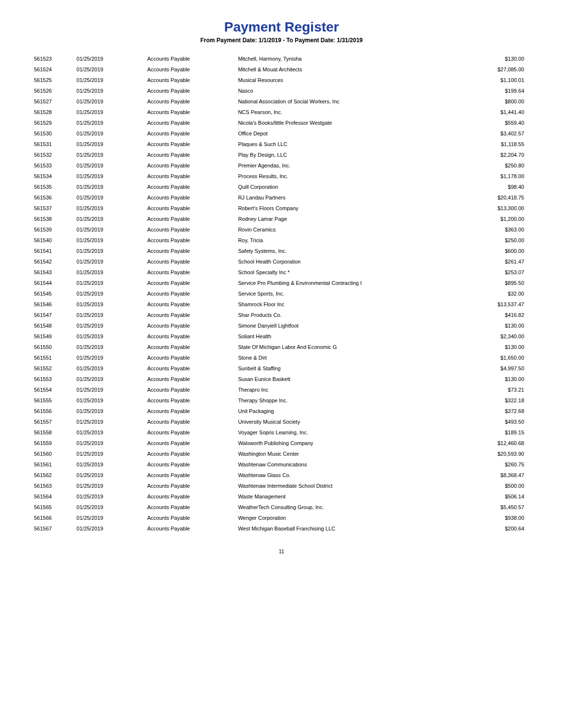Payment Register
From Payment Date: 1/1/2019 - To Payment Date: 1/31/2019
| 561523 | 01/25/2019 | Accounts Payable | Mitchell, Harmony, Tynisha | $130.00 |
| 561524 | 01/25/2019 | Accounts Payable | Mitchell & Mouat Architects | $27,085.00 |
| 561525 | 01/25/2019 | Accounts Payable | Musical Resources | $1,100.01 |
| 561526 | 01/25/2019 | Accounts Payable | Nasco | $199.64 |
| 561527 | 01/25/2019 | Accounts Payable | National Association of Social Workers, Inc | $800.00 |
| 561528 | 01/25/2019 | Accounts Payable | NCS Pearson, Inc. | $1,441.40 |
| 561529 | 01/25/2019 | Accounts Payable | Nicola's Books/little Professor Westgate | $559.40 |
| 561530 | 01/25/2019 | Accounts Payable | Office Depot | $3,402.57 |
| 561531 | 01/25/2019 | Accounts Payable | Plaques & Such LLC | $1,118.55 |
| 561532 | 01/25/2019 | Accounts Payable | Play By Design, LLC | $2,204.70 |
| 561533 | 01/25/2019 | Accounts Payable | Premier Agendas, Inc. | $250.80 |
| 561534 | 01/25/2019 | Accounts Payable | Process Results, Inc. | $1,178.00 |
| 561535 | 01/25/2019 | Accounts Payable | Quill Corporation | $98.40 |
| 561536 | 01/25/2019 | Accounts Payable | RJ Landau Partners | $20,418.75 |
| 561537 | 01/25/2019 | Accounts Payable | Robert's Floors Company | $13,300.00 |
| 561538 | 01/25/2019 | Accounts Payable | Rodney Lamar Page | $1,200.00 |
| 561539 | 01/25/2019 | Accounts Payable | Rovin Ceramics | $363.00 |
| 561540 | 01/25/2019 | Accounts Payable | Roy, Tricia | $250.00 |
| 561541 | 01/25/2019 | Accounts Payable | Safety Systems, Inc. | $600.00 |
| 561542 | 01/25/2019 | Accounts Payable | School Health Corporation | $261.47 |
| 561543 | 01/25/2019 | Accounts Payable | School Specialty Inc * | $253.07 |
| 561544 | 01/25/2019 | Accounts Payable | Service Pro Plumbing & Environmental Contracting I | $895.50 |
| 561545 | 01/25/2019 | Accounts Payable | Service Sports, Inc. | $32.00 |
| 561546 | 01/25/2019 | Accounts Payable | Shamrock Floor Inc | $13,537.47 |
| 561547 | 01/25/2019 | Accounts Payable | Shar Products Co. | $416.82 |
| 561548 | 01/25/2019 | Accounts Payable | Simone Danyiell Lightfoot | $130.00 |
| 561549 | 01/25/2019 | Accounts Payable | Soliant Health | $2,340.00 |
| 561550 | 01/25/2019 | Accounts Payable | State Of Michigan Labor And Economic G | $130.00 |
| 561551 | 01/25/2019 | Accounts Payable | Stone & Dirt | $1,650.00 |
| 561552 | 01/25/2019 | Accounts Payable | Sunbelt & Staffing | $4,997.50 |
| 561553 | 01/25/2019 | Accounts Payable | Susan Eunice Baskett | $130.00 |
| 561554 | 01/25/2019 | Accounts Payable | Therapro Inc | $73.21 |
| 561555 | 01/25/2019 | Accounts Payable | Therapy Shoppe Inc. | $322.18 |
| 561556 | 01/25/2019 | Accounts Payable | Unit Packaging | $372.68 |
| 561557 | 01/25/2019 | Accounts Payable | University Musical Society | $493.50 |
| 561558 | 01/25/2019 | Accounts Payable | Voyager Sopris Learning, Inc. | $189.15 |
| 561559 | 01/25/2019 | Accounts Payable | Walsworth Publishing Company | $12,460.68 |
| 561560 | 01/25/2019 | Accounts Payable | Washington Music Center | $20,593.90 |
| 561561 | 01/25/2019 | Accounts Payable | Washtenaw Communications | $260.75 |
| 561562 | 01/25/2019 | Accounts Payable | Washtenaw Glass Co. | $8,368.47 |
| 561563 | 01/25/2019 | Accounts Payable | Washtenaw Intermediate School District | $500.00 |
| 561564 | 01/25/2019 | Accounts Payable | Waste Management | $506.14 |
| 561565 | 01/25/2019 | Accounts Payable | WeatherTech Consulting Group, Inc. | $5,450.57 |
| 561566 | 01/25/2019 | Accounts Payable | Wenger Corporation | $938.00 |
| 561567 | 01/25/2019 | Accounts Payable | West Michigan Baseball Franchising LLC | $200.64 |
11